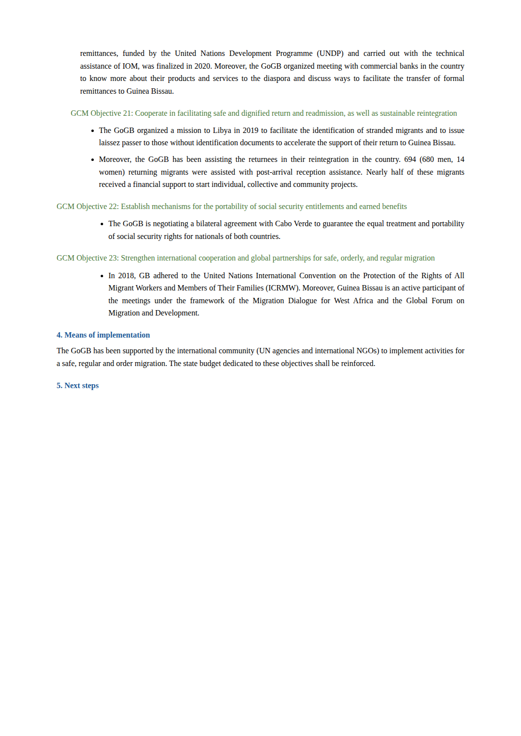remittances, funded by the United Nations Development Programme (UNDP) and carried out with the technical assistance of IOM, was finalized in 2020. Moreover, the GoGB organized meeting with commercial banks in the country to know more about their products and services to the diaspora and discuss ways to facilitate the transfer of formal remittances to Guinea Bissau.
GCM Objective 21: Cooperate in facilitating safe and dignified return and readmission, as well as sustainable reintegration
The GoGB organized a mission to Libya in 2019 to facilitate the identification of stranded migrants and to issue laissez passer to those without identification documents to accelerate the support of their return to Guinea Bissau.
Moreover, the GoGB has been assisting the returnees in their reintegration in the country. 694 (680 men, 14 women) returning migrants were assisted with post-arrival reception assistance. Nearly half of these migrants received a financial support to start individual, collective and community projects.
GCM Objective 22: Establish mechanisms for the portability of social security entitlements and earned benefits
The GoGB is negotiating a bilateral agreement with Cabo Verde to guarantee the equal treatment and portability of social security rights for nationals of both countries.
GCM Objective 23: Strengthen international cooperation and global partnerships for safe, orderly, and regular migration
In 2018, GB adhered to the United Nations International Convention on the Protection of the Rights of All Migrant Workers and Members of Their Families (ICRMW). Moreover, Guinea Bissau is an active participant of the meetings under the framework of the Migration Dialogue for West Africa and the Global Forum on Migration and Development.
4. Means of implementation
The GoGB has been supported by the international community (UN agencies and international NGOs) to implement activities for a safe, regular and order migration. The state budget dedicated to these objectives shall be reinforced.
5. Next steps